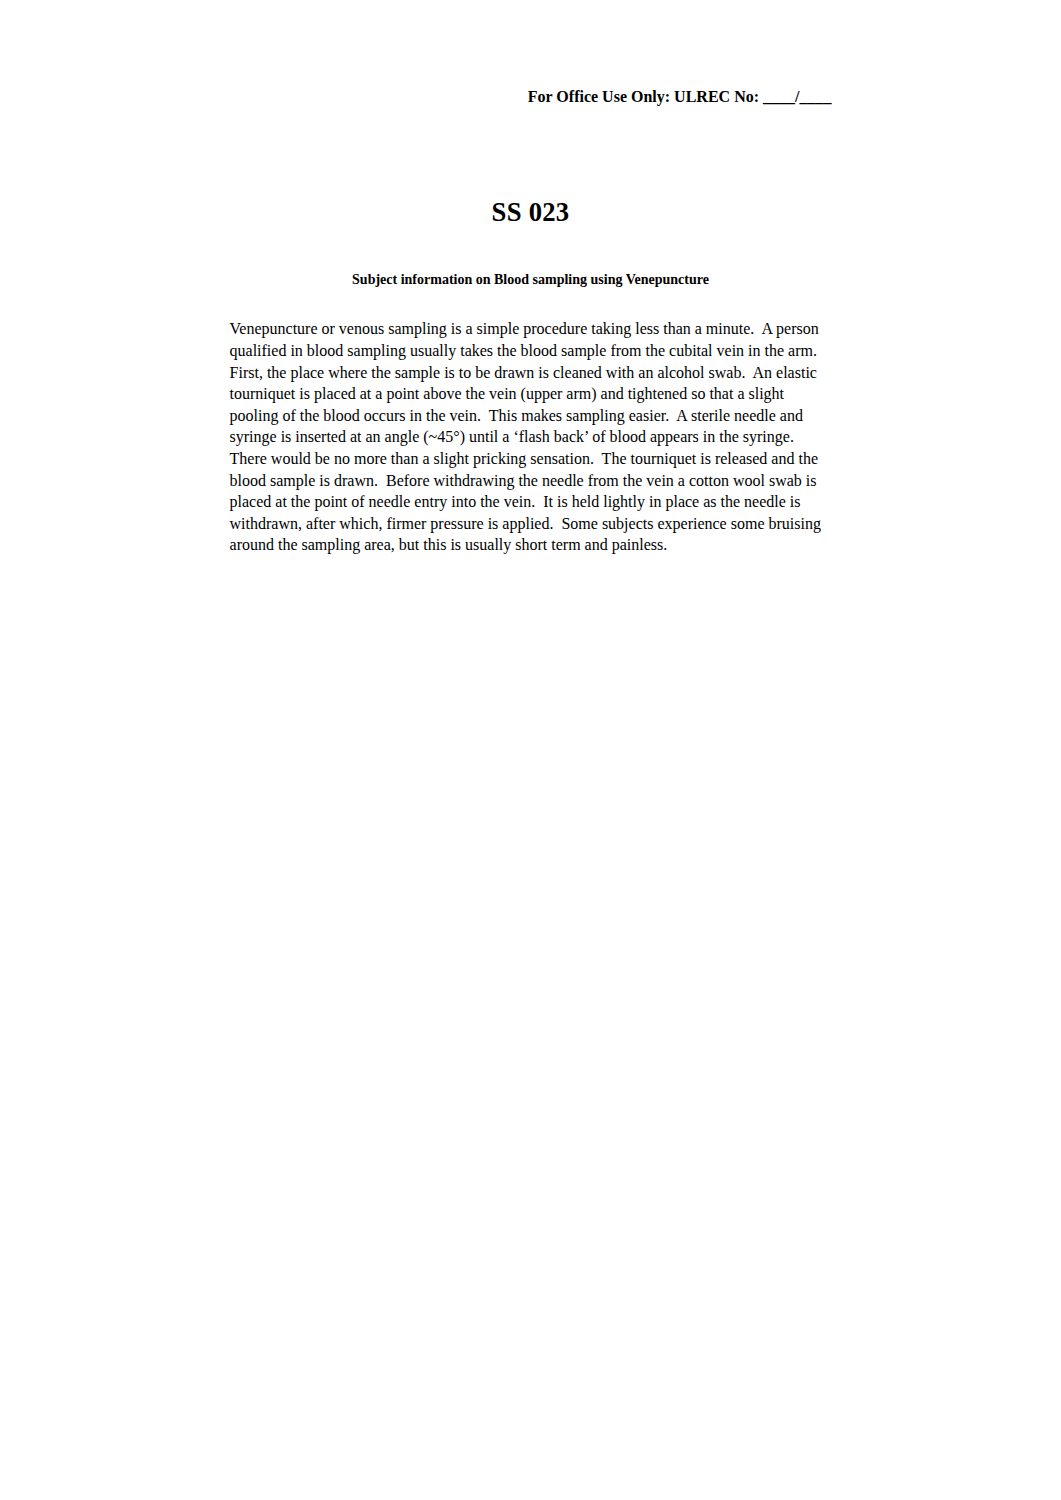For Office Use Only: ULREC No: ____/____
SS 023
Subject information on Blood sampling using Venepuncture
Venepuncture or venous sampling is a simple procedure taking less than a minute. A person qualified in blood sampling usually takes the blood sample from the cubital vein in the arm. First, the place where the sample is to be drawn is cleaned with an alcohol swab. An elastic tourniquet is placed at a point above the vein (upper arm) and tightened so that a slight pooling of the blood occurs in the vein. This makes sampling easier. A sterile needle and syringe is inserted at an angle (~45°) until a ‘flash back’ of blood appears in the syringe. There would be no more than a slight pricking sensation. The tourniquet is released and the blood sample is drawn. Before withdrawing the needle from the vein a cotton wool swab is placed at the point of needle entry into the vein. It is held lightly in place as the needle is withdrawn, after which, firmer pressure is applied. Some subjects experience some bruising around the sampling area, but this is usually short term and painless.